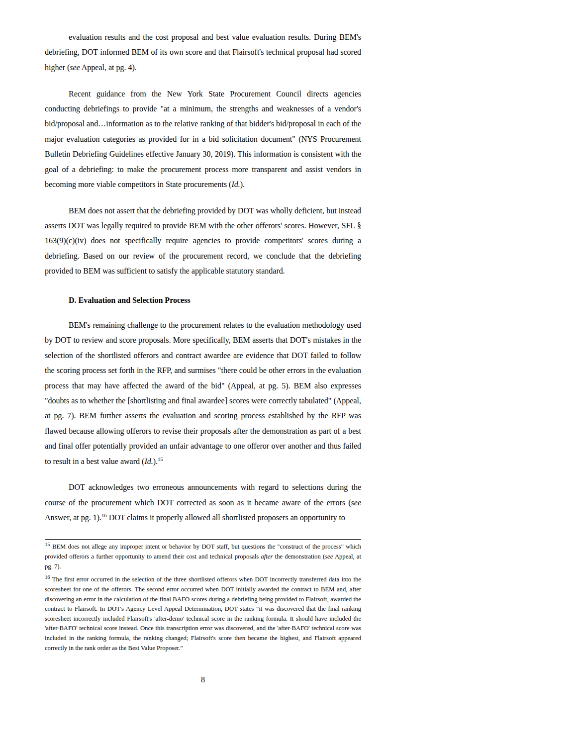evaluation results and the cost proposal and best value evaluation results. During BEM's debriefing, DOT informed BEM of its own score and that Flairsoft's technical proposal had scored higher (see Appeal, at pg. 4).
Recent guidance from the New York State Procurement Council directs agencies conducting debriefings to provide "at a minimum, the strengths and weaknesses of a vendor's bid/proposal and…information as to the relative ranking of that bidder's bid/proposal in each of the major evaluation categories as provided for in a bid solicitation document" (NYS Procurement Bulletin Debriefing Guidelines effective January 30, 2019). This information is consistent with the goal of a debriefing: to make the procurement process more transparent and assist vendors in becoming more viable competitors in State procurements (Id.).
BEM does not assert that the debriefing provided by DOT was wholly deficient, but instead asserts DOT was legally required to provide BEM with the other offerors' scores. However, SFL § 163(9)(c)(iv) does not specifically require agencies to provide competitors' scores during a debriefing. Based on our review of the procurement record, we conclude that the debriefing provided to BEM was sufficient to satisfy the applicable statutory standard.
D. Evaluation and Selection Process
BEM's remaining challenge to the procurement relates to the evaluation methodology used by DOT to review and score proposals. More specifically, BEM asserts that DOT's mistakes in the selection of the shortlisted offerors and contract awardee are evidence that DOT failed to follow the scoring process set forth in the RFP, and surmises "there could be other errors in the evaluation process that may have affected the award of the bid" (Appeal, at pg. 5). BEM also expresses "doubts as to whether the [shortlisting and final awardee] scores were correctly tabulated" (Appeal, at pg. 7). BEM further asserts the evaluation and scoring process established by the RFP was flawed because allowing offerors to revise their proposals after the demonstration as part of a best and final offer potentially provided an unfair advantage to one offeror over another and thus failed to result in a best value award (Id.).15
DOT acknowledges two erroneous announcements with regard to selections during the course of the procurement which DOT corrected as soon as it became aware of the errors (see Answer, at pg. 1).16 DOT claims it properly allowed all shortlisted proposers an opportunity to
15 BEM does not allege any improper intent or behavior by DOT staff, but questions the "construct of the process" which provided offerors a further opportunity to amend their cost and technical proposals after the demonstration (see Appeal, at pg. 7).
16 The first error occurred in the selection of the three shortlisted offerors when DOT incorrectly transferred data into the scoresheet for one of the offerors. The second error occurred when DOT initially awarded the contract to BEM and, after discovering an error in the calculation of the final BAFO scores during a debriefing being provided to Flairsoft, awarded the contract to Flairsoft. In DOT's Agency Level Appeal Determination, DOT states "it was discovered that the final ranking scoresheet incorrectly included Flairsoft's 'after-demo' technical score in the ranking formula. It should have included the 'after-BAFO' technical score instead. Once this transcription error was discovered, and the 'after-BAFO' technical score was included in the ranking formula, the ranking changed; Flairsoft's score then became the highest, and Flairsoft appeared correctly in the rank order as the Best Value Proposer."
8